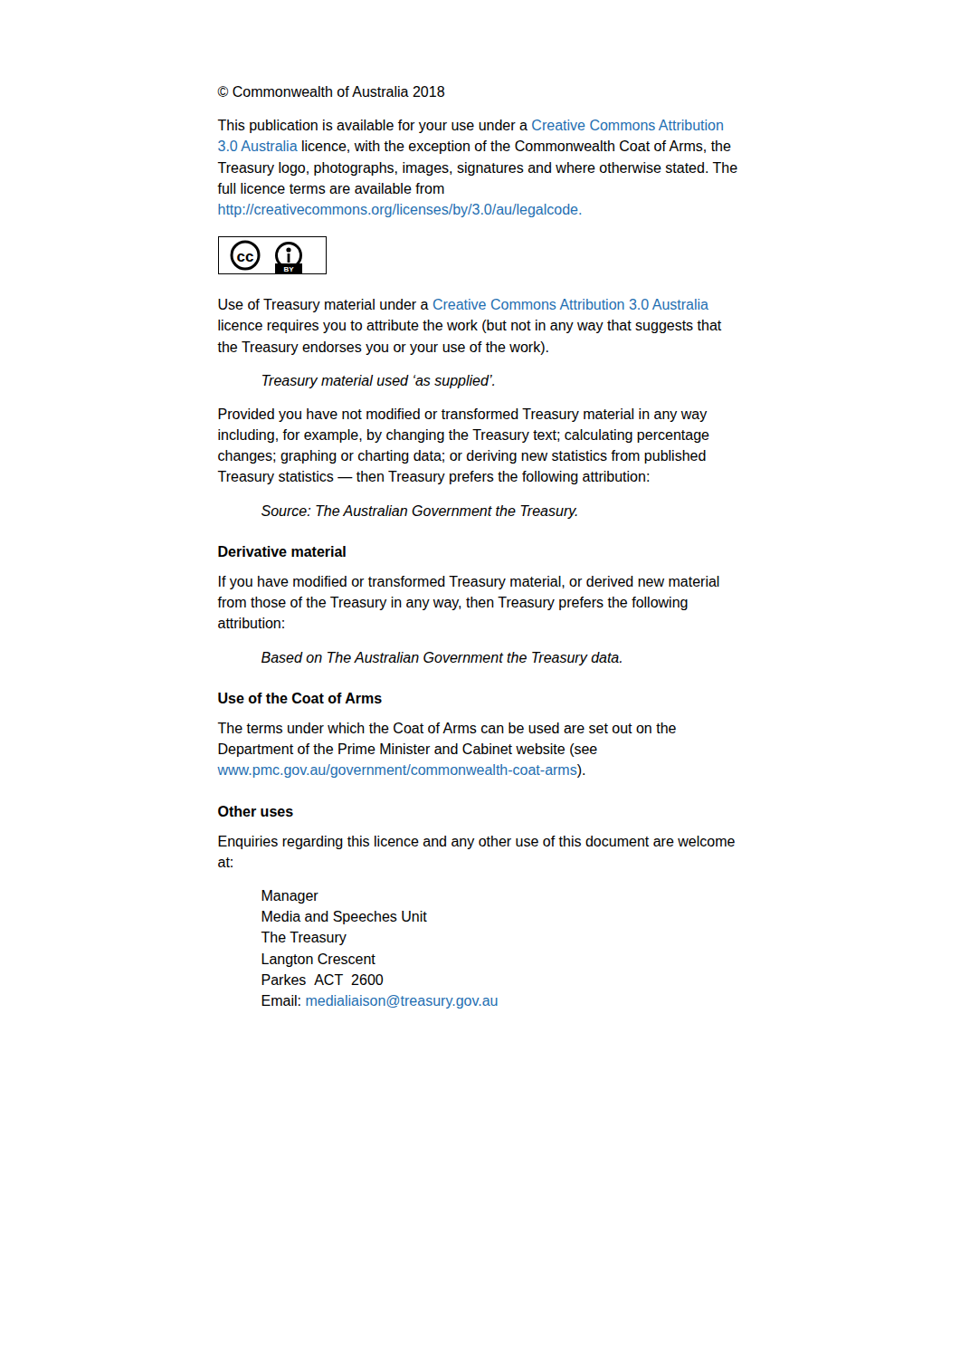© Commonwealth of Australia 2018
This publication is available for your use under a Creative Commons Attribution 3.0 Australia licence, with the exception of the Commonwealth Coat of Arms, the Treasury logo, photographs, images, signatures and where otherwise stated. The full licence terms are available from http://creativecommons.org/licenses/by/3.0/au/legalcode.
cc BY
Use of Treasury material under a Creative Commons Attribution 3.0 Australia licence requires you to attribute the work (but not in any way that suggests that the Treasury endorses you or your use of the work).
Treasury material used ‘as supplied’.
Provided you have not modified or transformed Treasury material in any way including, for example, by changing the Treasury text; calculating percentage changes; graphing or charting data; or deriving new statistics from published Treasury statistics — then Treasury prefers the following attribution:
Source: The Australian Government the Treasury.
Derivative material
If you have modified or transformed Treasury material, or derived new material from those of the Treasury in any way, then Treasury prefers the following attribution:
Based on The Australian Government the Treasury data.
Use of the Coat of Arms
The terms under which the Coat of Arms can be used are set out on the Department of the Prime Minister and Cabinet website (see www.pmc.gov.au/government/commonwealth-coat-arms).
Other uses
Enquiries regarding this licence and any other use of this document are welcome at:
Manager
Media and Speeches Unit
The Treasury
Langton Crescent
Parkes ACT 2600
Email: medialiaison@treasury.gov.au